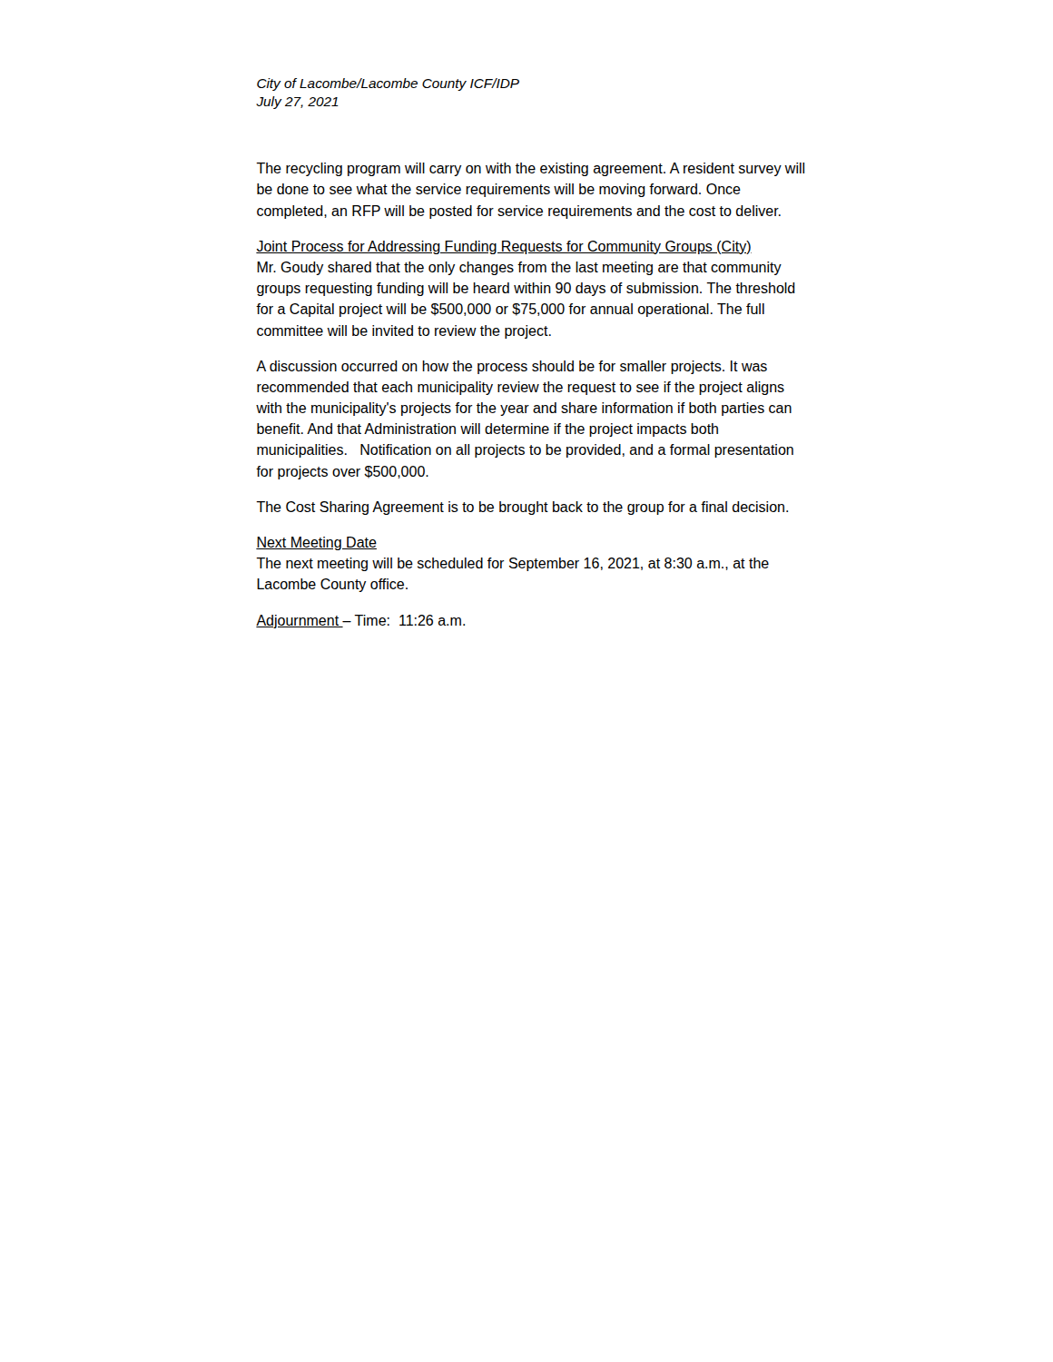City of Lacombe/Lacombe County ICF/IDP
July 27, 2021
The recycling program will carry on with the existing agreement. A resident survey will be done to see what the service requirements will be moving forward. Once completed, an RFP will be posted for service requirements and the cost to deliver.
Joint Process for Addressing Funding Requests for Community Groups (City)
Mr. Goudy shared that the only changes from the last meeting are that community groups requesting funding will be heard within 90 days of submission. The threshold for a Capital project will be $500,000 or $75,000 for annual operational. The full committee will be invited to review the project.
A discussion occurred on how the process should be for smaller projects. It was recommended that each municipality review the request to see if the project aligns with the municipality's projects for the year and share information if both parties can benefit. And that Administration will determine if the project impacts both municipalities. Notification on all projects to be provided, and a formal presentation for projects over $500,000.
The Cost Sharing Agreement is to be brought back to the group for a final decision.
Next Meeting Date
The next meeting will be scheduled for September 16, 2021, at 8:30 a.m., at the Lacombe County office.
Adjournment – Time: 11:26 a.m.